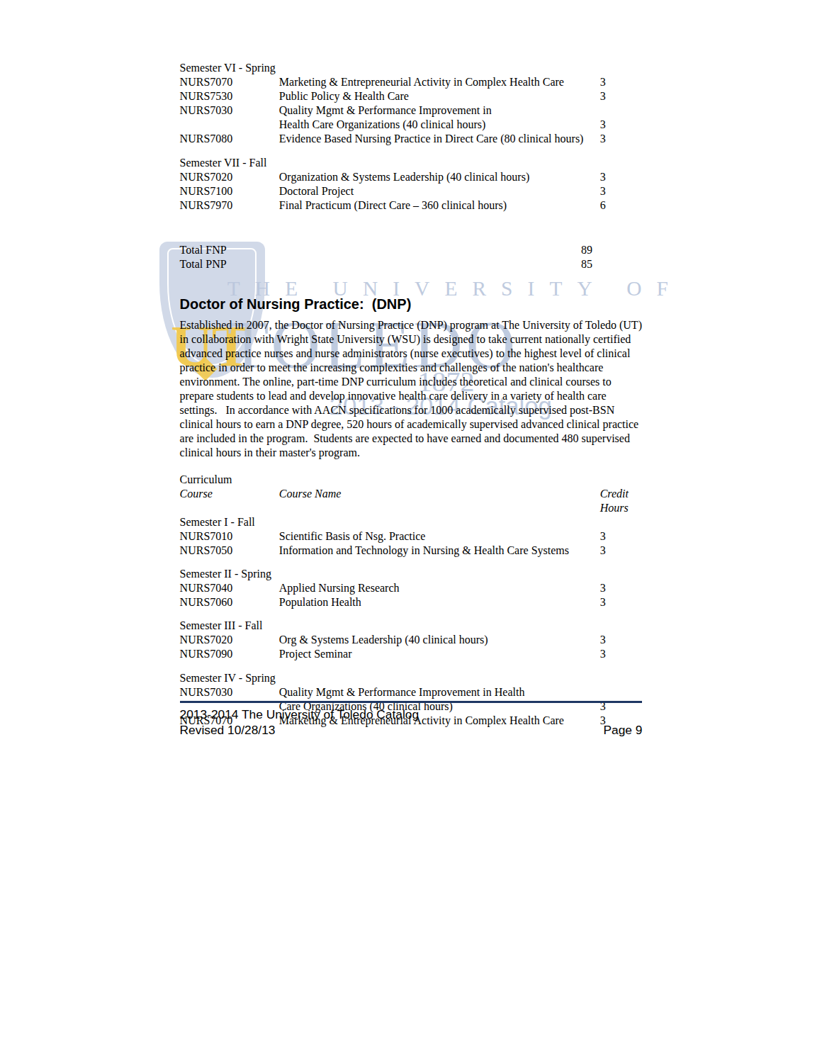UT
THE UNIVERSITY OF
TOLEDO
1872
2013 - 2014 Catalog
| Semester VI - Spring | | |
| NURS7070 | Marketing & Entrepreneurial Activity in Complex Health Care | 3 |
| NURS7530 | Public Policy & Health Care | 3 |
| NURS7030 | Quality Mgmt & Performance Improvement in | |
| | Health Care Organizations (40 clinical hours) | 3 |
| NURS7080 | Evidence Based Nursing Practice in Direct Care (80 clinical hours) | 3 |
| Semester VII - Fall | | |
| NURS7020 | Organization & Systems Leadership (40 clinical hours) | 3 |
| NURS7100 | Doctoral Project | 3 |
| NURS7970 | Final Practicum (Direct Care – 360 clinical hours) | 6 |
| Total FNP | 89 |
| Total PNP | 85 |
Doctor of Nursing Practice: (DNP)
Established in 2007, the Doctor of Nursing Practice (DNP) program at The University of Toledo (UT) in collaboration with Wright State University (WSU) is designed to take current nationally certified advanced practice nurses and nurse administrators (nurse executives) to the highest level of clinical practice in order to meet the increasing complexities and challenges of the nation's healthcare environment. The online, part-time DNP curriculum includes theoretical and clinical courses to prepare students to lead and develop innovative health care delivery in a variety of health care settings. In accordance with AACN specifications for 1000 academically supervised post-BSN clinical hours to earn a DNP degree, 520 hours of academically supervised advanced clinical practice are included in the program. Students are expected to have earned and documented 480 supervised clinical hours in their master's program.
Curriculum
| Course | Course Name | Credit Hours |
| Semester I - Fall | | |
| NURS7010 | Scientific Basis of Nsg. Practice | 3 |
| NURS7050 | Information and Technology in Nursing & Health Care Systems | 3 |
| Semester II - Spring | | |
| NURS7040 | Applied Nursing Research | 3 |
| NURS7060 | Population Health | 3 |
| Semester III - Fall | | |
| NURS7020 | Org & Systems Leadership (40 clinical hours) | 3 |
| NURS7090 | Project Seminar | 3 |
| Semester IV - Spring | | |
| NURS7030 | Quality Mgmt & Performance Improvement in Health | |
| | Care Organizations (40 clinical hours) | 3 |
| NURS7070 | Marketing & Entrepreneurial Activity in Complex Health Care | 3 |
2013-2014 The University of Toledo Catalog
Revised 10/28/13
Page 9